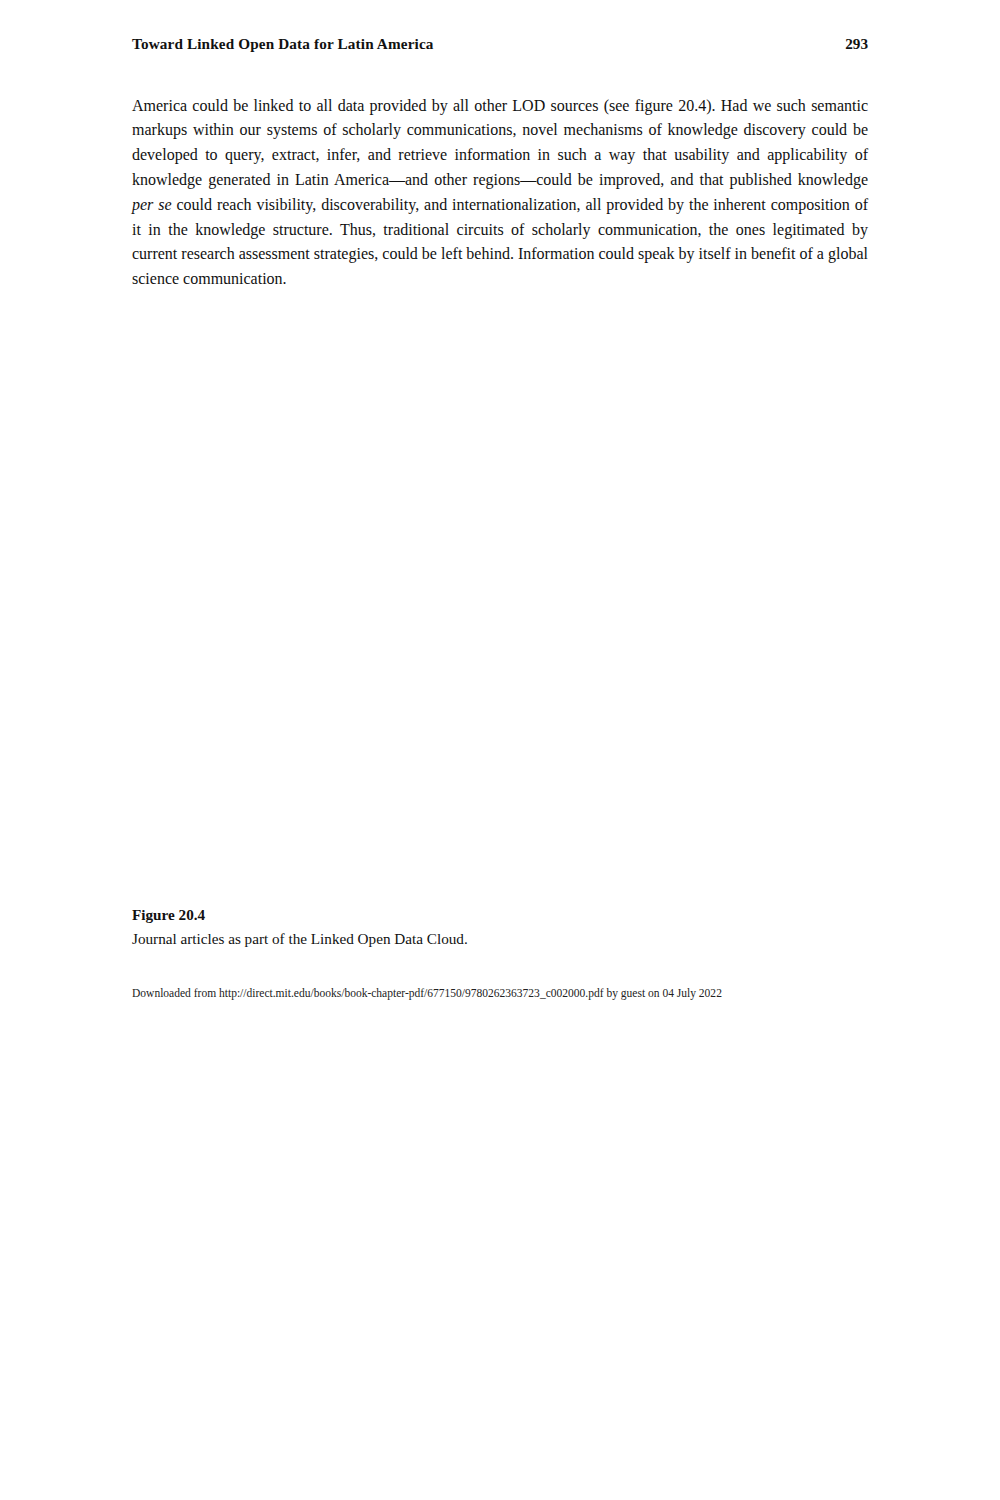Toward Linked Open Data for Latin America 293
America could be linked to all data provided by all other LOD sources (see figure 20.4). Had we such semantic markups within our systems of scholarly communications, novel mechanisms of knowledge discovery could be developed to query, extract, infer, and retrieve information in such a way that usability and applicability of knowledge generated in Latin America—and other regions—could be improved, and that published knowledge per se could reach visibility, discoverability, and internationalization, all provided by the inherent composition of it in the knowledge structure. Thus, traditional circuits of scholarly communication, the ones legitimated by current research assessment strategies, could be left behind. Information could speak by itself in benefit of a global science communication.
Figure 20.4 Journal articles as part of the Linked Open Data Cloud.
Downloaded from http://direct.mit.edu/books/book-chapter-pdf/677150/9780262363723_c002000.pdf by guest on 04 July 2022